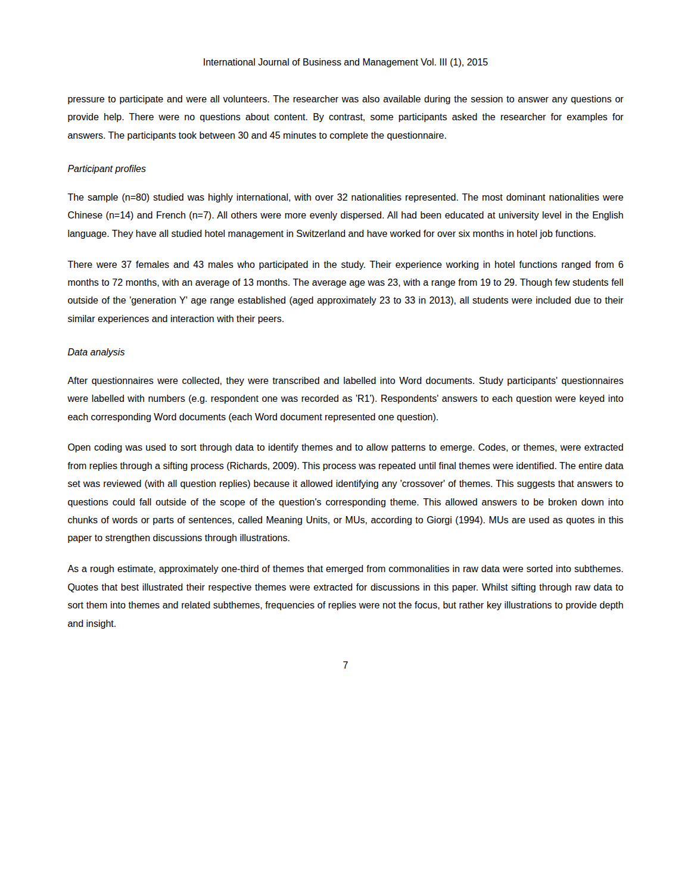International Journal of Business and Management Vol. III (1), 2015
pressure to participate and were all volunteers. The researcher was also available during the session to answer any questions or provide help. There were no questions about content. By contrast, some participants asked the researcher for examples for answers. The participants took between 30 and 45 minutes to complete the questionnaire.
Participant profiles
The sample (n=80) studied was highly international, with over 32 nationalities represented. The most dominant nationalities were Chinese (n=14) and French (n=7). All others were more evenly dispersed. All had been educated at university level in the English language. They have all studied hotel management in Switzerland and have worked for over six months in hotel job functions.
There were 37 females and 43 males who participated in the study. Their experience working in hotel functions ranged from 6 months to 72 months, with an average of 13 months. The average age was 23, with a range from 19 to 29. Though few students fell outside of the 'generation Y' age range established (aged approximately 23 to 33 in 2013), all students were included due to their similar experiences and interaction with their peers.
Data analysis
After questionnaires were collected, they were transcribed and labelled into Word documents. Study participants' questionnaires were labelled with numbers (e.g. respondent one was recorded as 'R1'). Respondents' answers to each question were keyed into each corresponding Word documents (each Word document represented one question).
Open coding was used to sort through data to identify themes and to allow patterns to emerge. Codes, or themes, were extracted from replies through a sifting process (Richards, 2009). This process was repeated until final themes were identified. The entire data set was reviewed (with all question replies) because it allowed identifying any 'crossover' of themes. This suggests that answers to questions could fall outside of the scope of the question's corresponding theme. This allowed answers to be broken down into chunks of words or parts of sentences, called Meaning Units, or MUs, according to Giorgi (1994). MUs are used as quotes in this paper to strengthen discussions through illustrations.
As a rough estimate, approximately one-third of themes that emerged from commonalities in raw data were sorted into subthemes. Quotes that best illustrated their respective themes were extracted for discussions in this paper. Whilst sifting through raw data to sort them into themes and related subthemes, frequencies of replies were not the focus, but rather key illustrations to provide depth and insight.
7